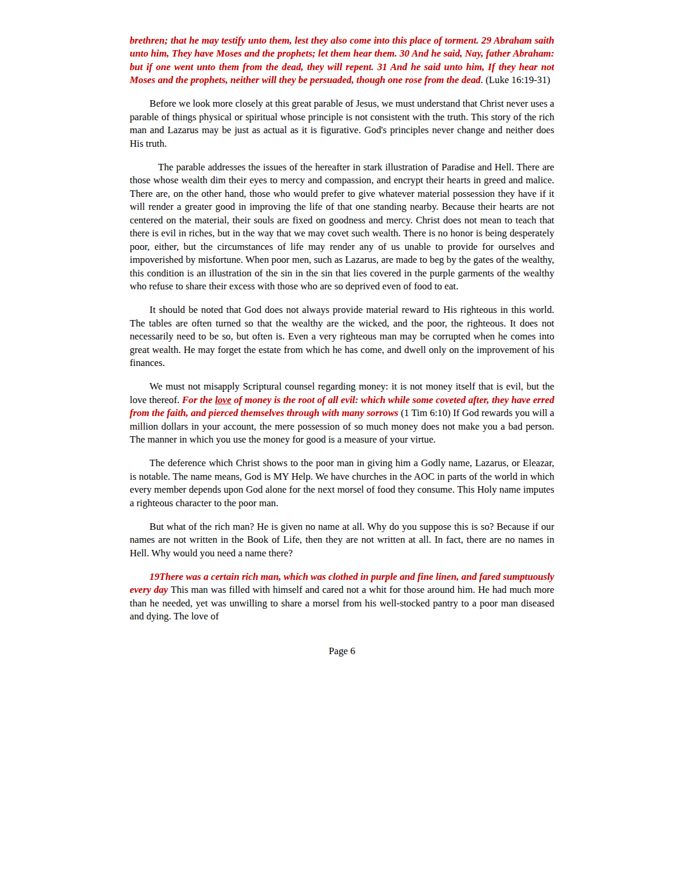brethren; that he may testify unto them, lest they also come into this place of torment. 29 Abraham saith unto him, They have Moses and the prophets; let them hear them. 30 And he said, Nay, father Abraham: but if one went unto them from the dead, they will repent. 31 And he said unto him, If they hear not Moses and the prophets, neither will they be persuaded, though one rose from the dead. (Luke 16:19-31)
Before we look more closely at this great parable of Jesus, we must understand that Christ never uses a parable of things physical or spiritual whose principle is not consistent with the truth. This story of the rich man and Lazarus may be just as actual as it is figurative. God's principles never change and neither does His truth.
The parable addresses the issues of the hereafter in stark illustration of Paradise and Hell. There are those whose wealth dim their eyes to mercy and compassion, and encrypt their hearts in greed and malice. There are, on the other hand, those who would prefer to give whatever material possession they have if it will render a greater good in improving the life of that one standing nearby. Because their hearts are not centered on the material, their souls are fixed on goodness and mercy. Christ does not mean to teach that there is evil in riches, but in the way that we may covet such wealth. There is no honor is being desperately poor, either, but the circumstances of life may render any of us unable to provide for ourselves and impoverished by misfortune. When poor men, such as Lazarus, are made to beg by the gates of the wealthy, this condition is an illustration of the sin in the sin that lies covered in the purple garments of the wealthy who refuse to share their excess with those who are so deprived even of food to eat.
It should be noted that God does not always provide material reward to His righteous in this world. The tables are often turned so that the wealthy are the wicked, and the poor, the righteous. It does not necessarily need to be so, but often is. Even a very righteous man may be corrupted when he comes into great wealth. He may forget the estate from which he has come, and dwell only on the improvement of his finances.
We must not misapply Scriptural counsel regarding money: it is not money itself that is evil, but the love thereof. For the love of money is the root of all evil: which while some coveted after, they have erred from the faith, and pierced themselves through with many sorrows (1 Tim 6:10) If God rewards you will a million dollars in your account, the mere possession of so much money does not make you a bad person. The manner in which you use the money for good is a measure of your virtue.
The deference which Christ shows to the poor man in giving him a Godly name, Lazarus, or Eleazar, is notable. The name means, God is MY Help. We have churches in the AOC in parts of the world in which every member depends upon God alone for the next morsel of food they consume. This Holy name imputes a righteous character to the poor man.
But what of the rich man? He is given no name at all. Why do you suppose this is so? Because if our names are not written in the Book of Life, then they are not written at all. In fact, there are no names in Hell. Why would you need a name there?
19 There was a certain rich man, which was clothed in purple and fine linen, and fared sumptuously every day This man was filled with himself and cared not a whit for those around him. He had much more than he needed, yet was unwilling to share a morsel from his well-stocked pantry to a poor man diseased and dying. The love of
Page 6